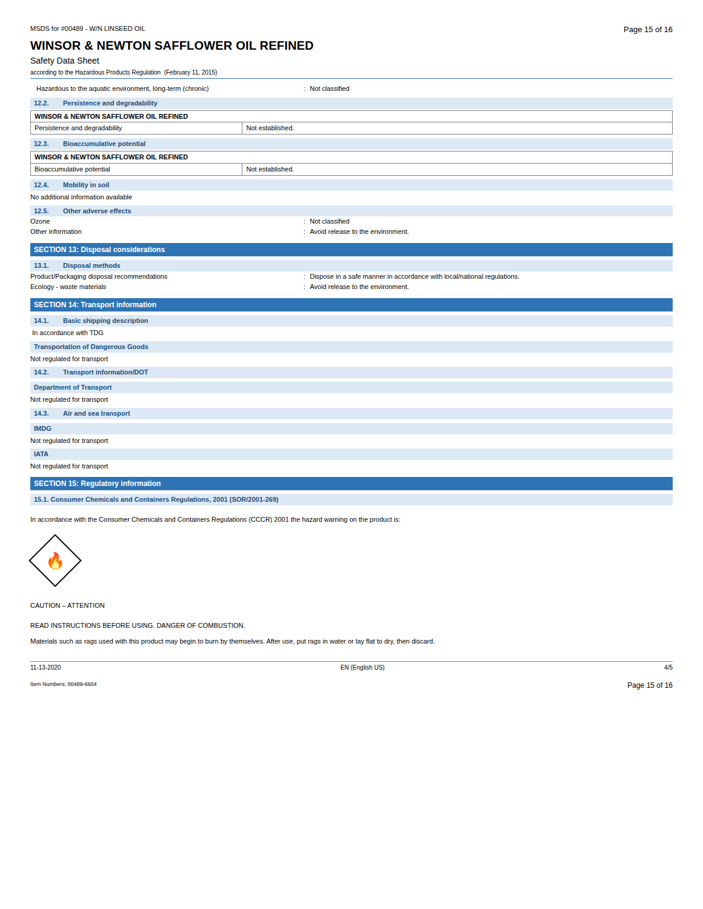MSDS for #00489 - W/N LINSEED OIL
Page 15 of 16
WINSOR & NEWTON SAFFLOWER OIL REFINED
Safety Data Sheet
according to the Hazardous Products Regulation (February 11, 2015)
| Hazardous to the aquatic environment, long-term (chronic) | : | Not classified |
12.2. Persistence and degradability
| WINSOR & NEWTON SAFFLOWER OIL REFINED |
| --- |
| Persistence and degradability | Not established. |
12.3. Bioaccumulative potential
| WINSOR & NEWTON SAFFLOWER OIL REFINED |
| --- |
| Bioaccumulative potential | Not established. |
12.4. Mobility in soil
No additional information available
12.5. Other adverse effects
| Ozone | : | Not classified |
| Other information | : | Avoid release to the environment. |
SECTION 13: Disposal considerations
13.1. Disposal methods
| Product/Packaging disposal recommendations | : | Dispose in a safe manner in accordance with local/national regulations. |
| Ecology - waste materials | : | Avoid release to the environment. |
SECTION 14: Transport information
14.1. Basic shipping description
In accordance with TDG
Transportation of Dangerous Goods
Not regulated for transport
14.2. Transport information/DOT
Department of Transport
Not regulated for transport
14.3. Air and sea transport
IMDG
Not regulated for transport
IATA
Not regulated for transport
SECTION 15: Regulatory information
15.1. Consumer Chemicals and Containers Regulations, 2001 (SOR/2001-269)
In accordance with the Consumer Chemicals and Containers Regulations (CCCR) 2001 the hazard warning on the product is:
🔥
CAUTION – ATTENTION
READ INSTRUCTIONS BEFORE USING. DANGER OF COMBUSTION.
Materials such as rags used with this product may begin to burn by themselves. After use, put rags in water or lay flat to dry, then discard.
11-13-2020 4/5
EN (English US)
Item Numbers: 00489-6604 Page 15 of 16